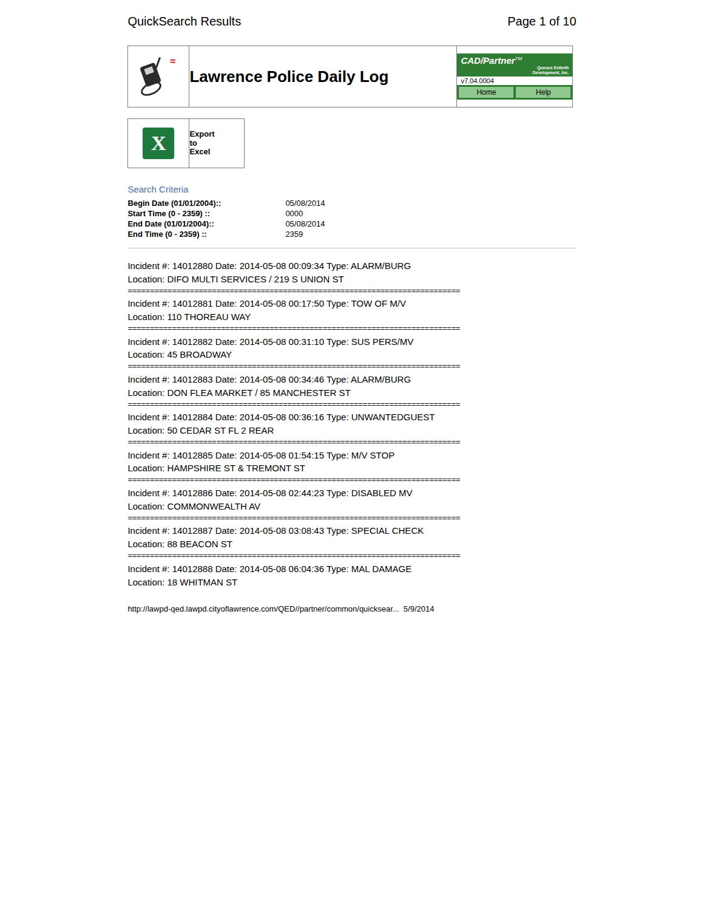QuickSearch Results
Page 1 of 10
| ≈ | Lawrence Police Daily Log | CAD/Partner TM Queues Enforth Development, Inc. v7.04.0004 Home Help |
| X | Export to Excel |
Search Criteria
| Begin Date (01/01/2004):: | 05/08/2014 |
| Start Time (0 - 2359) :: | 0000 |
| End Date (01/01/2004):: | 05/08/2014 |
| End Time (0 - 2359) :: | 2359 |
Incident #: 14012880 Date: 2014-05-08 00:09:34 Type: ALARM/BURG
Location: DIFO MULTI SERVICES / 219 S UNION ST
===========================================================================
Incident #: 14012881 Date: 2014-05-08 00:17:50 Type: TOW OF M/V
Location: 110 THOREAU WAY
===========================================================================
Incident #: 14012882 Date: 2014-05-08 00:31:10 Type: SUS PERS/MV
Location: 45 BROADWAY
===========================================================================
Incident #: 14012883 Date: 2014-05-08 00:34:46 Type: ALARM/BURG
Location: DON FLEA MARKET / 85 MANCHESTER ST
===========================================================================
Incident #: 14012884 Date: 2014-05-08 00:36:16 Type: UNWANTEDGUEST
Location: 50 CEDAR ST FL 2 REAR
===========================================================================
Incident #: 14012885 Date: 2014-05-08 01:54:15 Type: M/V STOP
Location: HAMPSHIRE ST & TREMONT ST
===========================================================================
Incident #: 14012886 Date: 2014-05-08 02:44:23 Type: DISABLED MV
Location: COMMONWEALTH AV
===========================================================================
Incident #: 14012887 Date: 2014-05-08 03:08:43 Type: SPECIAL CHECK
Location: 88 BEACON ST
===========================================================================
Incident #: 14012888 Date: 2014-05-08 06:04:36 Type: MAL DAMAGE
Location: 18 WHITMAN ST
http://lawpd-qed.lawpd.cityoflawrence.com/QED//partner/common/quicksear... 5/9/2014